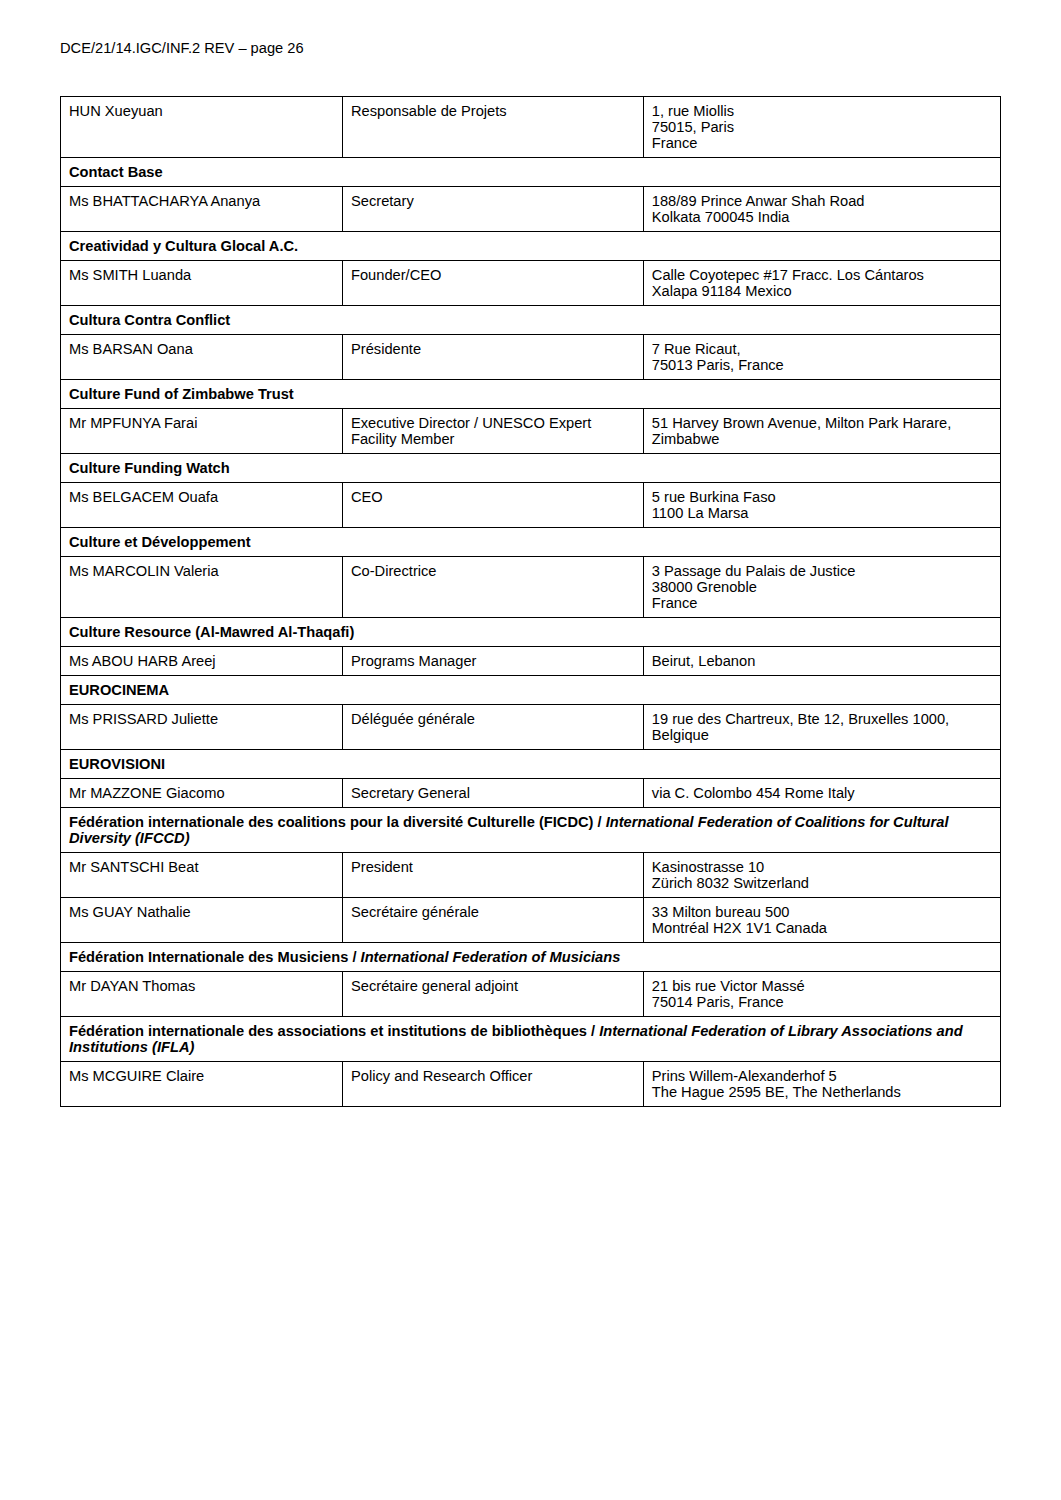DCE/21/14.IGC/INF.2 REV – page 26
| HUN Xueyuan | Responsable de Projets | 1, rue Miollis 75015, Paris France |
| Contact Base |
| Ms BHATTACHARYA Ananya | Secretary | 188/89 Prince Anwar Shah Road Kolkata 700045 India |
| Creatividad y Cultura Glocal A.C. |
| Ms SMITH Luanda | Founder/CEO | Calle Coyotepec #17 Fracc. Los Cántaros Xalapa 91184 Mexico |
| Cultura Contra Conflict |
| Ms BARSAN Oana | Présidente | 7 Rue Ricaut, 75013 Paris, France |
| Culture Fund of Zimbabwe Trust |
| Mr MPFUNYA Farai | Executive Director / UNESCO Expert Facility Member | 51 Harvey Brown Avenue, Milton Park Harare, Zimbabwe |
| Culture Funding Watch |
| Ms BELGACEM Ouafa | CEO | 5 rue Burkina Faso 1100 La Marsa |
| Culture et Développement |
| Ms MARCOLIN Valeria | Co-Directrice | 3 Passage du Palais de Justice 38000 Grenoble France |
| Culture Resource (Al-Mawred Al-Thaqafi) |
| Ms ABOU HARB Areej | Programs Manager | Beirut, Lebanon |
| EUROCINEMA |
| Ms PRISSARD Juliette | Déléguée générale | 19 rue des Chartreux, Bte 12, Bruxelles 1000, Belgique |
| EUROVISIONI |
| Mr MAZZONE Giacomo | Secretary General | via C. Colombo 454 Rome Italy |
| Fédération internationale des coalitions pour la diversité Culturelle (FICDC) / International Federation of Coalitions for Cultural Diversity (IFCCD) |
| Mr SANTSCHI Beat | President | Kasinostrasse 10 Zürich 8032 Switzerland |
| Ms GUAY Nathalie | Secrétaire générale | 33 Milton bureau 500 Montréal H2X 1V1 Canada |
| Fédération Internationale des Musiciens / International Federation of Musicians |
| Mr DAYAN Thomas | Secrétaire general adjoint | 21 bis rue Victor Massé 75014 Paris, France |
| Fédération internationale des associations et institutions de bibliothèques / International Federation of Library Associations and Institutions (IFLA) |
| Ms MCGUIRE Claire | Policy and Research Officer | Prins Willem-Alexanderhof 5 The Hague 2595 BE, The Netherlands |